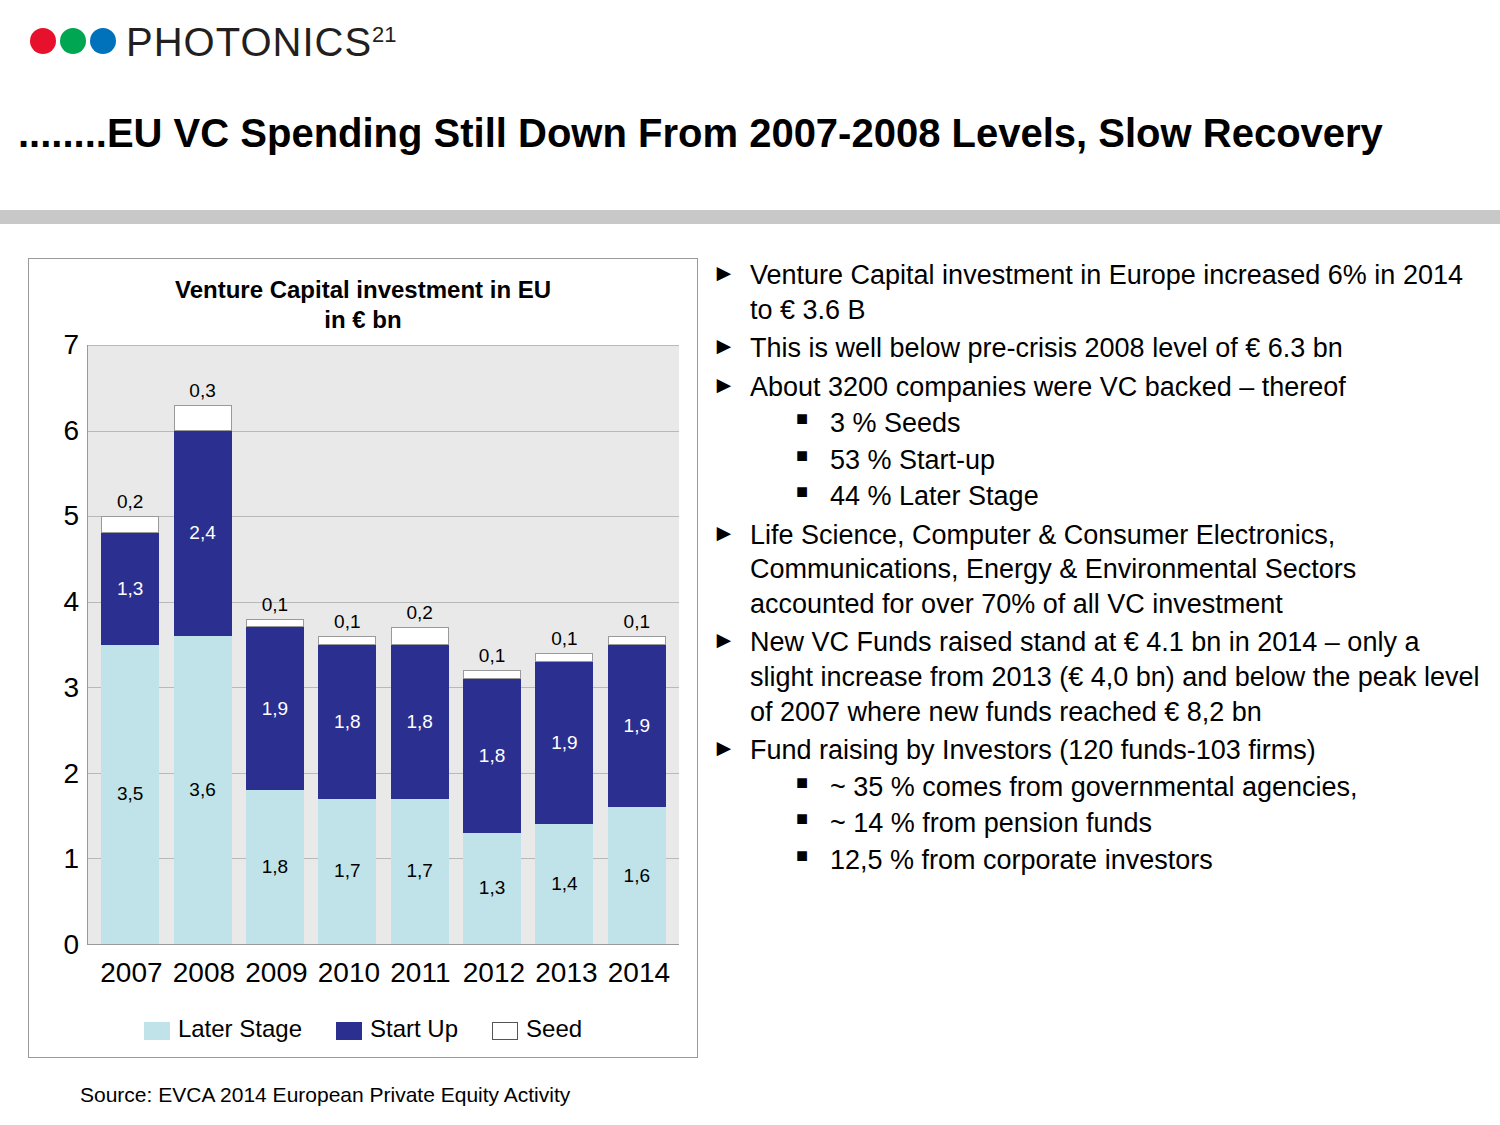PHOTONICS21
........EU VC Spending Still Down From 2007-2008 Levels, Slow Recovery
Venture Capital investment in EU
in € bn
7 6 5 4 3 2 1 0
0,2
1,3
3,5
0,3
2,4
3,6
0,1
1,9
1,8
0,1
1,8
1,7
0,2
1,8
1,7
0,1
1,8
1,3
0,1
1,9
1,4
0,1
1,9
1,6
2007200820092010 2011201220132014
Later Stage Start Up Seed
Venture Capital investment in Europe increased 6% in 2014 to € 3.6 B
This is well below pre-crisis 2008 level of € 6.3 bn
About 3200 companies were VC backed – thereof
3 % Seeds
53 % Start-up
44 % Later Stage
Life Science, Computer & Consumer Electronics, Communications, Energy & Environmental Sectors accounted for over 70% of all VC investment
New VC Funds raised stand at € 4.1 bn in 2014 – only a slight increase from 2013 (€ 4,0 bn) and below the peak level of 2007 where new funds reached € 8,2 bn
Fund raising by Investors (120 funds-103 firms)
~ 35 % comes from governmental agencies,
~ 14 % from pension funds
12,5 % from corporate investors
Source: EVCA 2014 European Private Equity Activity